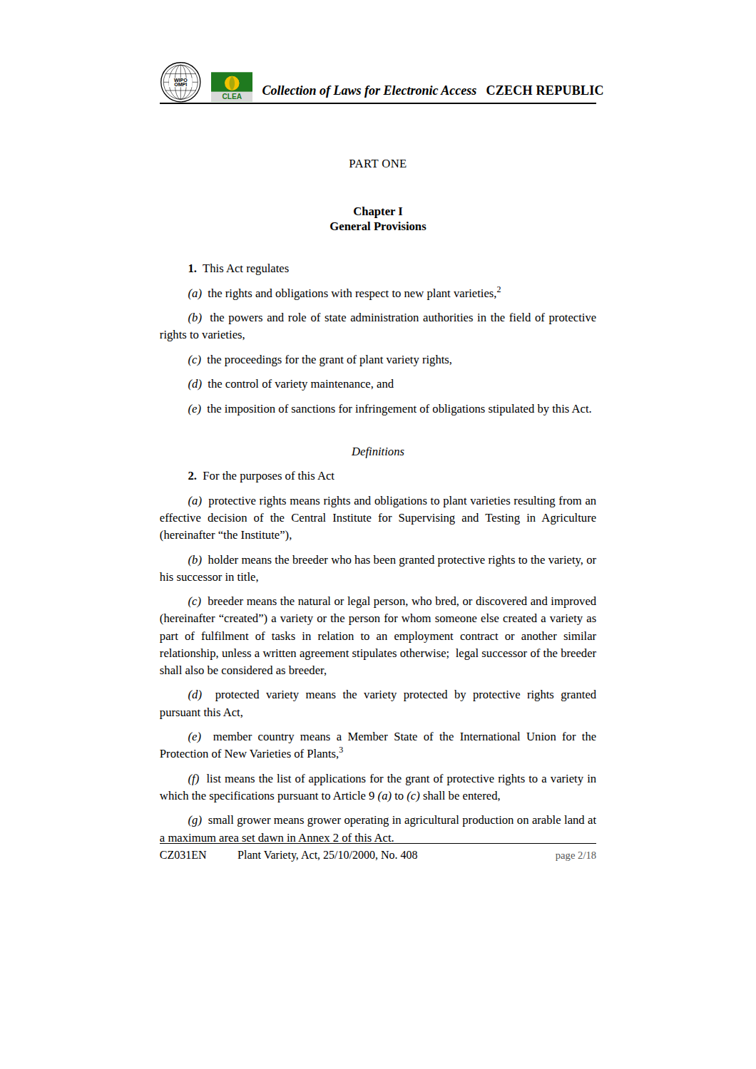WIPO OMPI CLEA
Collection of Laws for Electronic Access
CZECH REPUBLIC
PART ONE
Chapter I General Provisions
1. This Act regulates
(a) the rights and obligations with respect to new plant varieties,2
(b) the powers and role of state administration authorities in the field of protective rights to varieties,
(c) the proceedings for the grant of plant variety rights,
(d) the control of variety maintenance, and
(e) the imposition of sanctions for infringement of obligations stipulated by this Act.
Definitions
2. For the purposes of this Act
(a) protective rights means rights and obligations to plant varieties resulting from an effective decision of the Central Institute for Supervising and Testing in Agriculture (hereinafter “the Institute”),
(b) holder means the breeder who has been granted protective rights to the variety, or his successor in title,
(c) breeder means the natural or legal person, who bred, or discovered and improved (hereinafter “created”) a variety or the person for whom someone else created a variety as part of fulfilment of tasks in relation to an employment contract or another similar relationship, unless a written agreement stipulates otherwise; legal successor of the breeder shall also be considered as breeder,
(d) protected variety means the variety protected by protective rights granted pursuant this Act,
(e) member country means a Member State of the International Union for the Protection of New Varieties of Plants,3
(f) list means the list of applications for the grant of protective rights to a variety in which the specifications pursuant to Article 9 (a) to (c) shall be entered,
(g) small grower means grower operating in agricultural production on arable land at a maximum area set dawn in Annex 2 of this Act.
CZ031ENPlant Variety, Act, 25/10/2000, No. 408
page 2/18